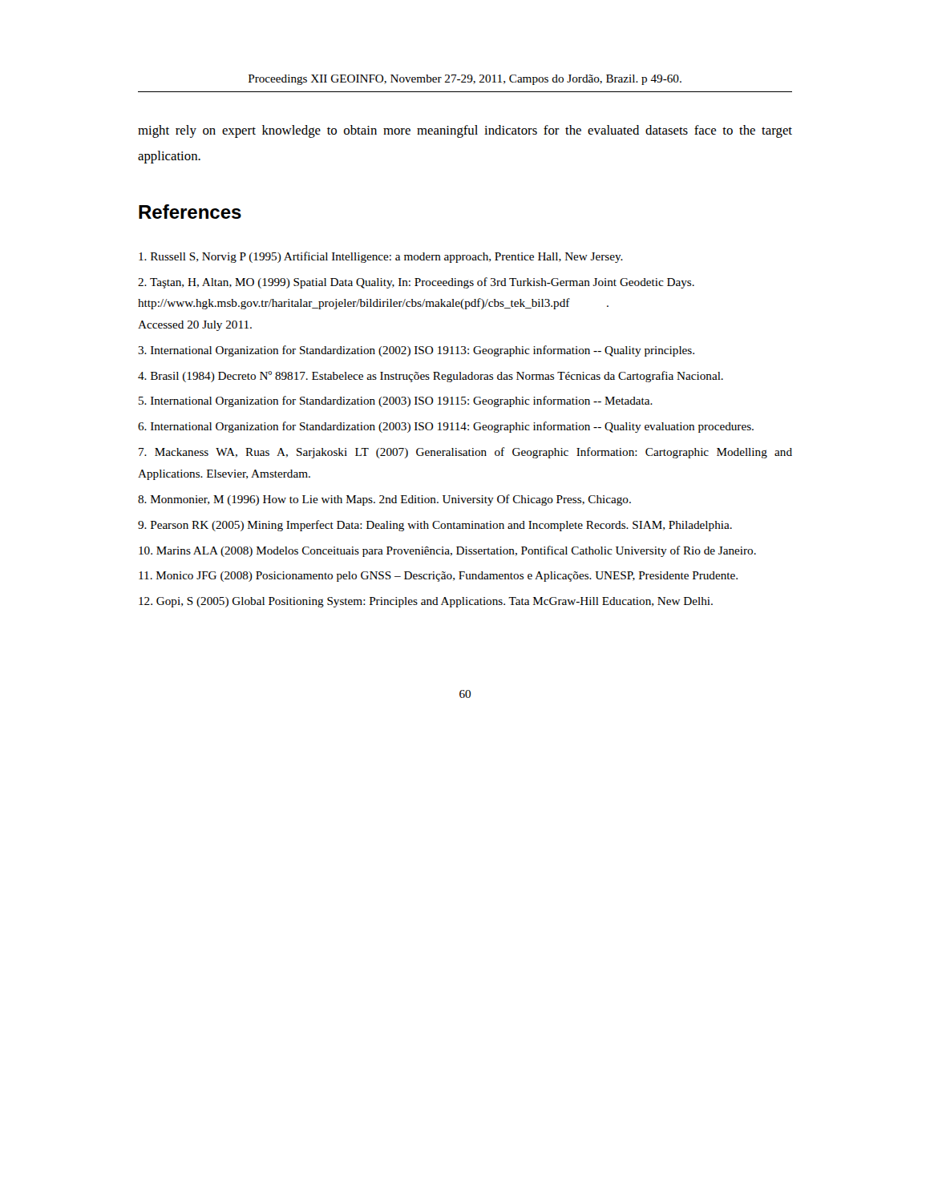Proceedings XII GEOINFO, November 27-29, 2011, Campos do Jordão, Brazil. p 49-60.
might rely on expert knowledge to obtain more meaningful indicators for the evaluated datasets face to the target application.
References
Russell S, Norvig P (1995) Artificial Intelligence: a modern approach, Prentice Hall, New Jersey.
Taştan, H, Altan, MO (1999) Spatial Data Quality, In: Proceedings of 3rd Turkish-German Joint Geodetic Days.
http://www.hgk.msb.gov.tr/haritalar_projeler/bildiriler/cbs/makale(pdf)/cbs_tek_bil3.pdf . Accessed 20 July 2011.
International Organization for Standardization (2002) ISO 19113: Geographic information -- Quality principles.
Brasil (1984) Decreto Nº 89817. Estabelece as Instruções Reguladoras das Normas Técnicas da Cartografia Nacional.
International Organization for Standardization (2003) ISO 19115: Geographic information -- Metadata.
International Organization for Standardization (2003) ISO 19114: Geographic information -- Quality evaluation procedures.
Mackaness WA, Ruas A, Sarjakoski LT (2007) Generalisation of Geographic Information: Cartographic Modelling and Applications. Elsevier, Amsterdam.
Monmonier, M (1996) How to Lie with Maps. 2nd Edition. University Of Chicago Press, Chicago.
Pearson RK (2005) Mining Imperfect Data: Dealing with Contamination and Incomplete Records. SIAM, Philadelphia.
Marins ALA (2008) Modelos Conceituais para Proveniência, Dissertation, Pontifical Catholic University of Rio de Janeiro.
Monico JFG (2008) Posicionamento pelo GNSS – Descrição, Fundamentos e Aplicações. UNESP, Presidente Prudente.
Gopi, S (2005) Global Positioning System: Principles and Applications. Tata McGraw-Hill Education, New Delhi.
60